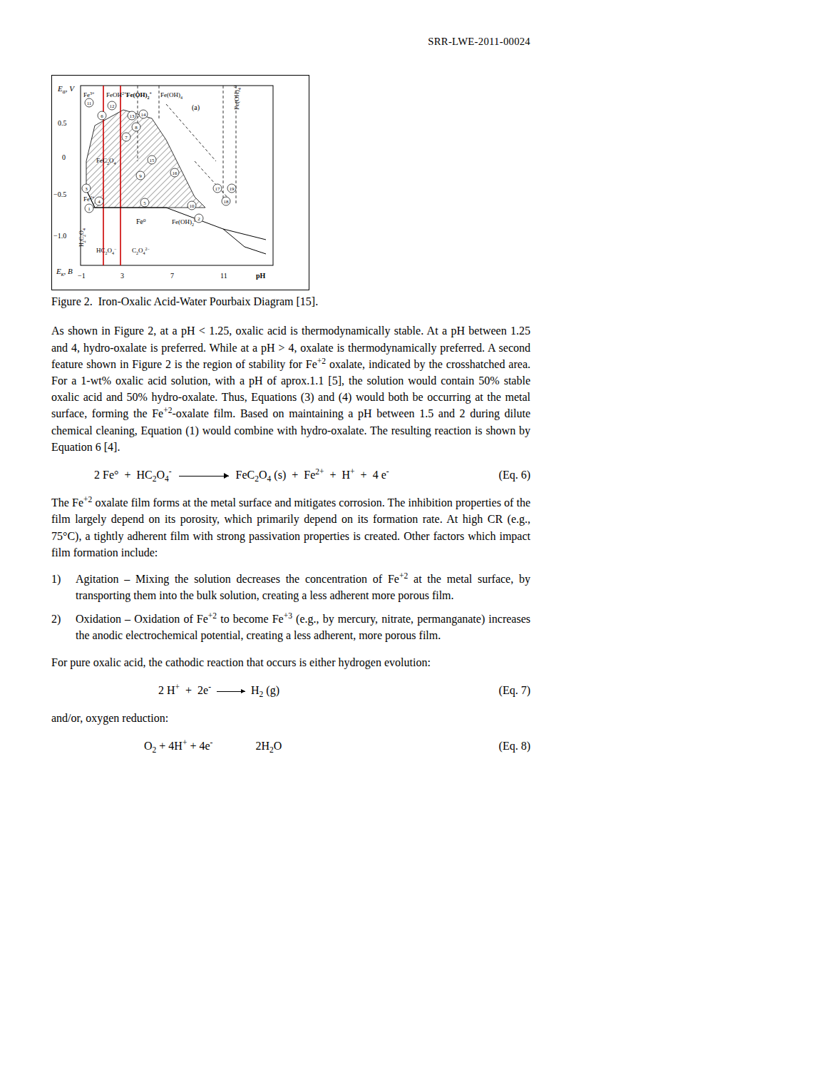SRR-LWE-2011-00024
Ea, V 0.5 0 −0.5 −1.0 Eк, B −1 3 7 11 pH Fe3+ FeOH2+ Fe(OH)2+ Fe(OH)4 Fe(OH)40 (a) FeC2O4 Fe2+ Fe0 Fe(OH)20 H2C2O4 HC2O4− C2O42− 11 12 6 13 14 8 7 15 9 16 17 19 18 3 4 1 5 10 2
Figure 2. Iron-Oxalic Acid-Water Pourbaix Diagram [15].
As shown in Figure 2, at a pH < 1.25, oxalic acid is thermodynamically stable. At a pH between 1.25 and 4, hydro-oxalate is preferred. While at a pH > 4, oxalate is thermodynamically preferred. A second feature shown in Figure 2 is the region of stability for Fe+2 oxalate, indicated by the crosshatched area. For a 1-wt% oxalic acid solution, with a pH of aprox.1.1 [5], the solution would contain 50% stable oxalic acid and 50% hydro-oxalate. Thus, Equations (3) and (4) would both be occurring at the metal surface, forming the Fe+2-oxalate film. Based on maintaining a pH between 1.5 and 2 during dilute chemical cleaning, Equation (1) would combine with hydro-oxalate. The resulting reaction is shown by Equation 6 [4].
2 Fe° + HC2O4- FeC2O4 (s) + Fe2+ + H+ + 4 e-
(Eq. 6)
The Fe+2 oxalate film forms at the metal surface and mitigates corrosion. The inhibition properties of the film largely depend on its porosity, which primarily depend on its formation rate. At high CR (e.g., 75°C), a tightly adherent film with strong passivation properties is created. Other factors which impact film formation include:
1) Agitation – Mixing the solution decreases the concentration of Fe+2 at the metal surface, by transporting them into the bulk solution, creating a less adherent more porous film.
2) Oxidation – Oxidation of Fe+2 to become Fe+3 (e.g., by mercury, nitrate, permanganate) increases the anodic electrochemical potential, creating a less adherent, more porous film.
For pure oxalic acid, the cathodic reaction that occurs is either hydrogen evolution:
2 H+ + 2e- H2 (g)
(Eq. 7)
and/or, oxygen reduction:
O2 + 4H+ + 4e- 2H2O
(Eq. 8)